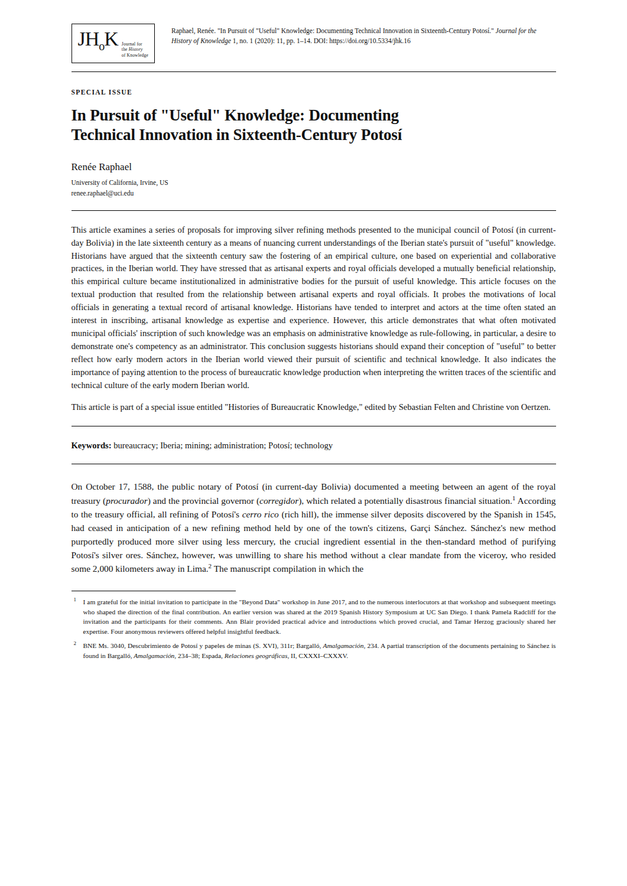JHo K Journal for
the History
of Knowledge
Raphael, Renée. "In Pursuit of "Useful" Knowledge: Documenting Technical Innovation in Sixteenth-Century Potosí." Journal for the History of Knowledge 1, no. 1 (2020): 11, pp. 1–14. DOI: https://doi.org/10.5334/jhk.16
SPECIAL ISSUE
In Pursuit of "Useful" Knowledge: Documenting
Technical Innovation in Sixteenth-Century Potosí
Renée Raphael
University of California, Irvine, US
renee.raphael@uci.edu
This article examines a series of proposals for improving silver refining methods presented to the municipal council of Potosí (in current-day Bolivia) in the late sixteenth century as a means of nuancing current understandings of the Iberian state's pursuit of "useful" knowledge. Historians have argued that the sixteenth century saw the fostering of an empirical culture, one based on experiential and collaborative practices, in the Iberian world. They have stressed that as artisanal experts and royal officials developed a mutually beneficial relationship, this empirical culture became institutionalized in administrative bodies for the pursuit of useful knowledge. This article focuses on the textual production that resulted from the relationship between artisanal experts and royal officials. It probes the motivations of local officials in generating a textual record of artisanal knowledge. Historians have tended to interpret and actors at the time often stated an interest in inscribing, artisanal knowledge as expertise and experience. However, this article demonstrates that what often motivated municipal officials' inscription of such knowledge was an emphasis on administrative knowledge as rule-following, in particular, a desire to demonstrate one's competency as an administrator. This conclusion suggests historians should expand their conception of "useful" to better reflect how early modern actors in the Iberian world viewed their pursuit of scientific and technical knowledge. It also indicates the importance of paying attention to the process of bureaucratic knowledge production when interpreting the written traces of the scientific and technical culture of the early modern Iberian world.
This article is part of a special issue entitled "Histories of Bureaucratic Knowledge," edited by Sebastian Felten and Christine von Oertzen.
Keywords: bureaucracy; Iberia; mining; administration; Potosí; technology
On October 17, 1588, the public notary of Potosí (in current-day Bolivia) documented a meeting between an agent of the royal treasury (procurador) and the provincial governor (corregidor), which related a potentially disastrous financial situation.1 According to the treasury official, all refining of Potosí's cerro rico (rich hill), the immense silver deposits discovered by the Spanish in 1545, had ceased in anticipation of a new refining method held by one of the town's citizens, Garçi Sánchez. Sánchez's new method purportedly produced more silver using less mercury, the crucial ingredient essential in the then-standard method of purifying Potosí's silver ores. Sánchez, however, was unwilling to share his method without a clear mandate from the viceroy, who resided some 2,000 kilometers away in Lima.2 The manuscript compilation in which the
I am grateful for the initial invitation to participate in the "Beyond Data" workshop in June 2017, and to the numerous interlocutors at that workshop and subsequent meetings who shaped the direction of the final contribution. An earlier version was shared at the 2019 Spanish History Symposium at UC San Diego. I thank Pamela Radcliff for the invitation and the participants for their comments. Ann Blair provided practical advice and introductions which proved crucial, and Tamar Herzog graciously shared her expertise. Four anonymous reviewers offered helpful insightful feedback.
BNE Ms. 3040, Descubrimiento de Potosí y papeles de minas (S. XVI), 311r; Bargalló, Amalgamación, 234. A partial transcription of the documents pertaining to Sánchez is found in Bargalló, Amalgamación, 234–38; Espada, Relaciones geográficas, II, CXXXI–CXXXV.